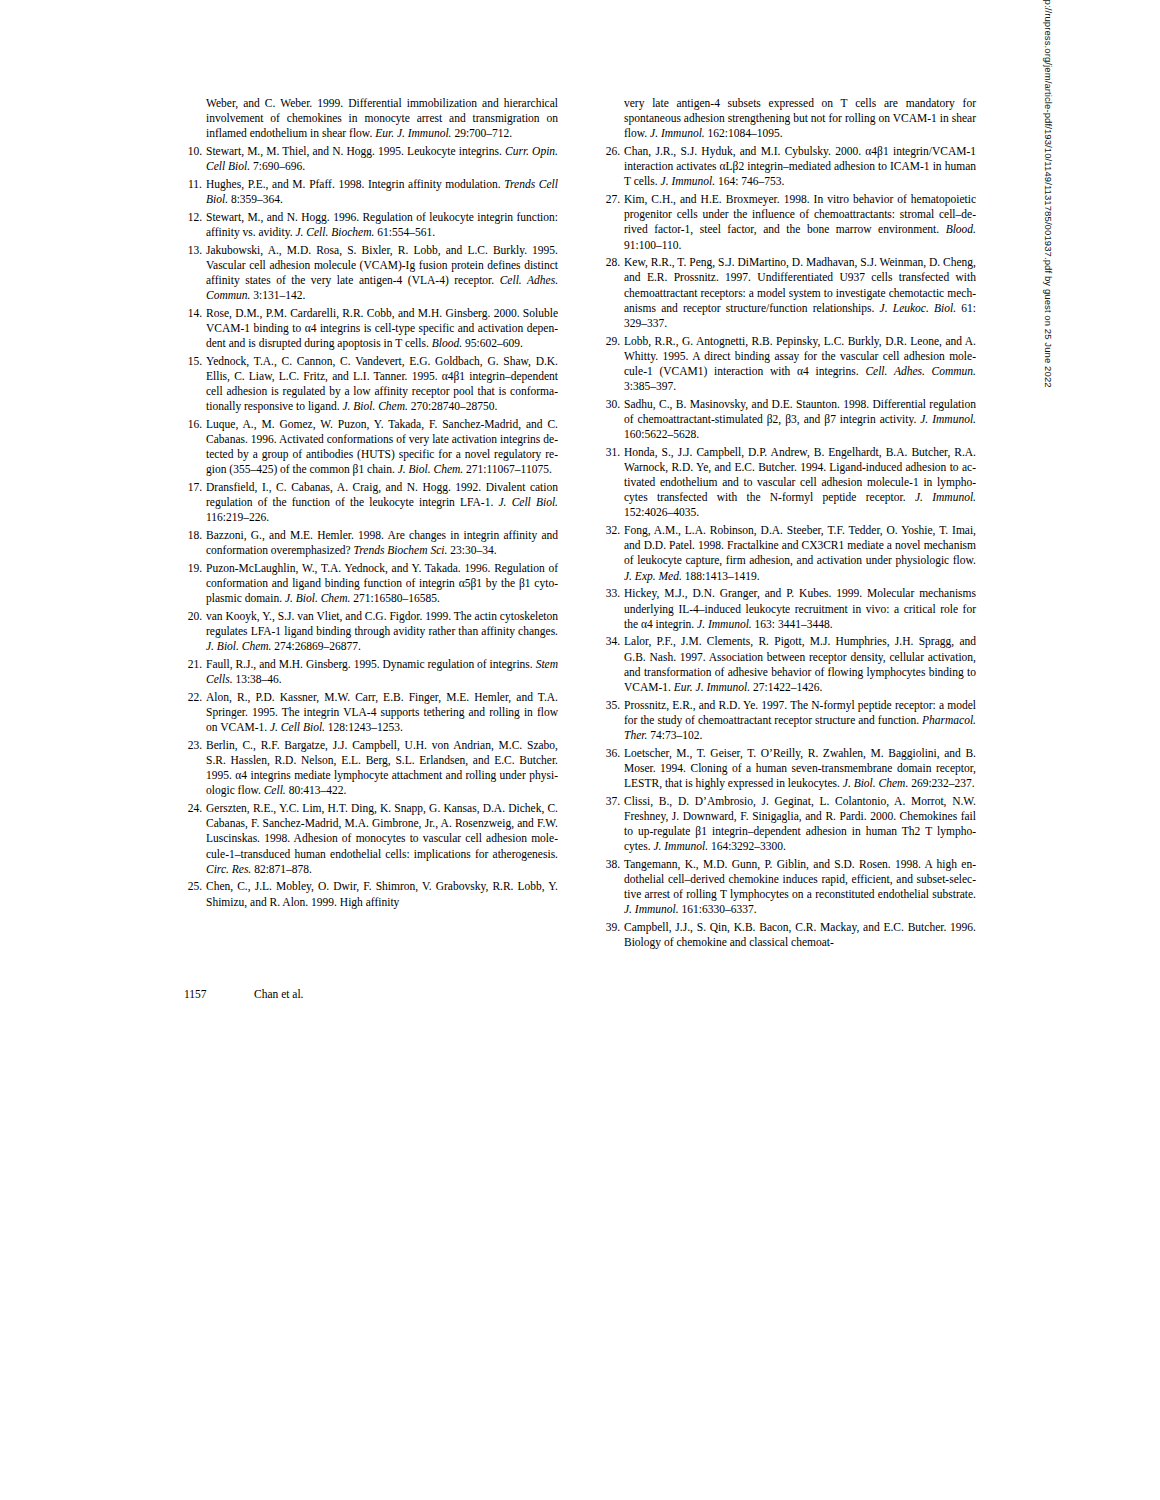Downloaded from http://rupress.org/jem/article-pdf/193/10/1149/1131785/001937.pdf by guest on 25 June 2022
Weber, and C. Weber. 1999. Differential immobilization and hierarchical involvement of chemokines in monocyte arrest and transmigration on inflamed endothelium in shear flow. Eur. J. Immunol. 29:700–712.
10. Stewart, M., M. Thiel, and N. Hogg. 1995. Leukocyte integrins. Curr. Opin. Cell Biol. 7:690–696.
11. Hughes, P.E., and M. Pfaff. 1998. Integrin affinity modulation. Trends Cell Biol. 8:359–364.
12. Stewart, M., and N. Hogg. 1996. Regulation of leukocyte integrin function: affinity vs. avidity. J. Cell. Biochem. 61:554–561.
13. Jakubowski, A., M.D. Rosa, S. Bixler, R. Lobb, and L.C. Burkly. 1995. Vascular cell adhesion molecule (VCAM)-Ig fusion protein defines distinct affinity states of the very late antigen-4 (VLA-4) receptor. Cell. Adhes. Commun. 3:131–142.
14. Rose, D.M., P.M. Cardarelli, R.R. Cobb, and M.H. Ginsberg. 2000. Soluble VCAM-1 binding to α4 integrins is cell-type specific and activation dependent and is disrupted during apoptosis in T cells. Blood. 95:602–609.
15. Yednock, T.A., C. Cannon, C. Vandevert, E.G. Goldbach, G. Shaw, D.K. Ellis, C. Liaw, L.C. Fritz, and L.I. Tanner. 1995. α4β1 integrin–dependent cell adhesion is regulated by a low affinity receptor pool that is conformationally responsive to ligand. J. Biol. Chem. 270:28740–28750.
16. Luque, A., M. Gomez, W. Puzon, Y. Takada, F. Sanchez-Madrid, and C. Cabanas. 1996. Activated conformations of very late activation integrins detected by a group of antibodies (HUTS) specific for a novel regulatory region (355–425) of the common β1 chain. J. Biol. Chem. 271:11067–11075.
17. Dransfield, I., C. Cabanas, A. Craig, and N. Hogg. 1992. Divalent cation regulation of the function of the leukocyte integrin LFA-1. J. Cell Biol. 116:219–226.
18. Bazzoni, G., and M.E. Hemler. 1998. Are changes in integrin affinity and conformation overemphasized? Trends Biochem Sci. 23:30–34.
19. Puzon-McLaughlin, W., T.A. Yednock, and Y. Takada. 1996. Regulation of conformation and ligand binding function of integrin α5β1 by the β1 cytoplasmic domain. J. Biol. Chem. 271:16580–16585.
20. van Kooyk, Y., S.J. van Vliet, and C.G. Figdor. 1999. The actin cytoskeleton regulates LFA-1 ligand binding through avidity rather than affinity changes. J. Biol. Chem. 274:26869–26877.
21. Faull, R.J., and M.H. Ginsberg. 1995. Dynamic regulation of integrins. Stem Cells. 13:38–46.
22. Alon, R., P.D. Kassner, M.W. Carr, E.B. Finger, M.E. Hemler, and T.A. Springer. 1995. The integrin VLA-4 supports tethering and rolling in flow on VCAM-1. J. Cell Biol. 128:1243–1253.
23. Berlin, C., R.F. Bargatze, J.J. Campbell, U.H. von Andrian, M.C. Szabo, S.R. Hasslen, R.D. Nelson, E.L. Berg, S.L. Erlandsen, and E.C. Butcher. 1995. α4 integrins mediate lymphocyte attachment and rolling under physiologic flow. Cell. 80:413–422.
24. Gerszten, R.E., Y.C. Lim, H.T. Ding, K. Snapp, G. Kansas, D.A. Dichek, C. Cabanas, F. Sanchez-Madrid, M.A. Gimbrone, Jr., A. Rosenzweig, and F.W. Luscinskas. 1998. Adhesion of monocytes to vascular cell adhesion molecule-1–transduced human endothelial cells: implications for atherogenesis. Circ. Res. 82:871–878.
25. Chen, C., J.L. Mobley, O. Dwir, F. Shimron, V. Grabovsky, R.R. Lobb, Y. Shimizu, and R. Alon. 1999. High affinity
very late antigen-4 subsets expressed on T cells are mandatory for spontaneous adhesion strengthening but not for rolling on VCAM-1 in shear flow. J. Immunol. 162:1084–1095.
26. Chan, J.R., S.J. Hyduk, and M.I. Cybulsky. 2000. α4β1 integrin/VCAM-1 interaction activates αLβ2 integrin–mediated adhesion to ICAM-1 in human T cells. J. Immunol. 164: 746–753.
27. Kim, C.H., and H.E. Broxmeyer. 1998. In vitro behavior of hematopoietic progenitor cells under the influence of chemoattractants: stromal cell–derived factor-1, steel factor, and the bone marrow environment. Blood. 91:100–110.
28. Kew, R.R., T. Peng, S.J. DiMartino, D. Madhavan, S.J. Weinman, D. Cheng, and E.R. Prossnitz. 1997. Undifferentiated U937 cells transfected with chemoattractant receptors: a model system to investigate chemotactic mechanisms and receptor structure/function relationships. J. Leukoc. Biol. 61: 329–337.
29. Lobb, R.R., G. Antognetti, R.B. Pepinsky, L.C. Burkly, D.R. Leone, and A. Whitty. 1995. A direct binding assay for the vascular cell adhesion molecule-1 (VCAM1) interaction with α4 integrins. Cell. Adhes. Commun. 3:385–397.
30. Sadhu, C., B. Masinovsky, and D.E. Staunton. 1998. Differential regulation of chemoattractant-stimulated β2, β3, and β7 integrin activity. J. Immunol. 160:5622–5628.
31. Honda, S., J.J. Campbell, D.P. Andrew, B. Engelhardt, B.A. Butcher, R.A. Warnock, R.D. Ye, and E.C. Butcher. 1994. Ligand-induced adhesion to activated endothelium and to vascular cell adhesion molecule-1 in lymphocytes transfected with the N-formyl peptide receptor. J. Immunol. 152:4026–4035.
32. Fong, A.M., L.A. Robinson, D.A. Steeber, T.F. Tedder, O. Yoshie, T. Imai, and D.D. Patel. 1998. Fractalkine and CX3CR1 mediate a novel mechanism of leukocyte capture, firm adhesion, and activation under physiologic flow. J. Exp. Med. 188:1413–1419.
33. Hickey, M.J., D.N. Granger, and P. Kubes. 1999. Molecular mechanisms underlying IL-4–induced leukocyte recruitment in vivo: a critical role for the α4 integrin. J. Immunol. 163: 3441–3448.
34. Lalor, P.F., J.M. Clements, R. Pigott, M.J. Humphries, J.H. Spragg, and G.B. Nash. 1997. Association between receptor density, cellular activation, and transformation of adhesive behavior of flowing lymphocytes binding to VCAM-1. Eur. J. Immunol. 27:1422–1426.
35. Prossnitz, E.R., and R.D. Ye. 1997. The N-formyl peptide receptor: a model for the study of chemoattractant receptor structure and function. Pharmacol. Ther. 74:73–102.
36. Loetscher, M., T. Geiser, T. O’Reilly, R. Zwahlen, M. Baggiolini, and B. Moser. 1994. Cloning of a human seven-transmembrane domain receptor, LESTR, that is highly expressed in leukocytes. J. Biol. Chem. 269:232–237.
37. Clissi, B., D. D’Ambrosio, J. Geginat, L. Colantonio, A. Morrot, N.W. Freshney, J. Downward, F. Sinigaglia, and R. Pardi. 2000. Chemokines fail to up-regulate β1 integrin–dependent adhesion in human Th2 T lymphocytes. J. Immunol. 164:3292–3300.
38. Tangemann, K., M.D. Gunn, P. Giblin, and S.D. Rosen. 1998. A high endothelial cell–derived chemokine induces rapid, efficient, and subset-selective arrest of rolling T lymphocytes on a reconstituted endothelial substrate. J. Immunol. 161:6330–6337.
39. Campbell, J.J., S. Qin, K.B. Bacon, C.R. Mackay, and E.C. Butcher. 1996. Biology of chemokine and classical chemoat-
1157 Chan et al.